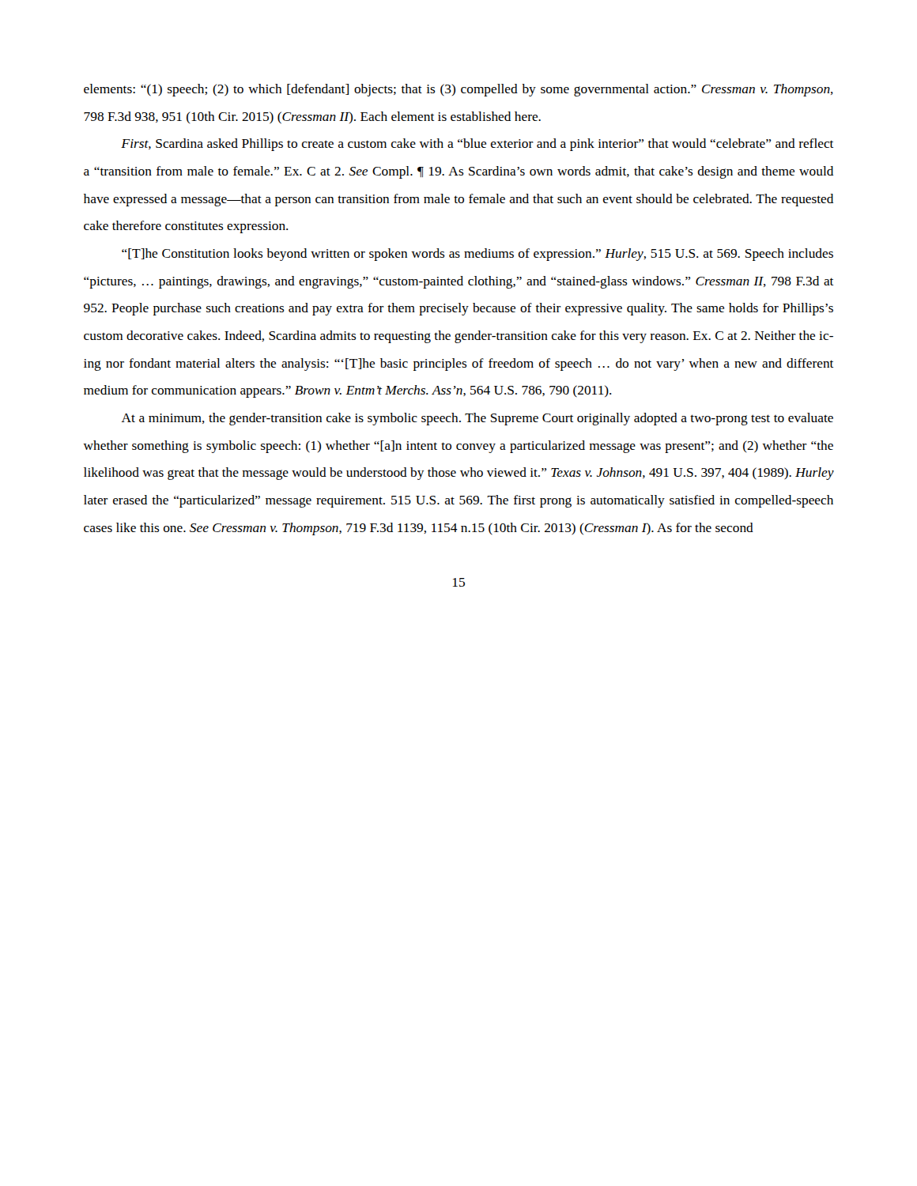elements: “(1) speech; (2) to which [defendant] objects; that is (3) compelled by some governmental action.” Cressman v. Thompson, 798 F.3d 938, 951 (10th Cir. 2015) (Cressman II). Each element is established here.
First, Scardina asked Phillips to create a custom cake with a “blue exterior and a pink interior” that would “celebrate” and reflect a “transition from male to female.” Ex. C at 2. See Compl. ¶ 19. As Scardina’s own words admit, that cake’s design and theme would have expressed a message—that a person can transition from male to female and that such an event should be celebrated. The requested cake therefore constitutes expression.
“[T]he Constitution looks beyond written or spoken words as mediums of expression.” Hurley, 515 U.S. at 569. Speech includes “pictures, … paintings, drawings, and engravings,” “custom-painted clothing,” and “stained-glass windows.” Cressman II, 798 F.3d at 952. People purchase such creations and pay extra for them precisely because of their expressive quality. The same holds for Phillips’s custom decorative cakes. Indeed, Scardina admits to requesting the gender-transition cake for this very reason. Ex. C at 2. Neither the icing nor fondant material alters the analysis: “‘[T]he basic principles of freedom of speech … do not vary’ when a new and different medium for communication appears.” Brown v. Entm’t Merchs. Ass’n, 564 U.S. 786, 790 (2011).
At a minimum, the gender-transition cake is symbolic speech. The Supreme Court originally adopted a two-prong test to evaluate whether something is symbolic speech: (1) whether “[a]n intent to convey a particularized message was present”; and (2) whether “the likelihood was great that the message would be understood by those who viewed it.” Texas v. Johnson, 491 U.S. 397, 404 (1989). Hurley later erased the “particularized” message requirement. 515 U.S. at 569. The first prong is automatically satisfied in compelled-speech cases like this one. See Cressman v. Thompson, 719 F.3d 1139, 1154 n.15 (10th Cir. 2013) (Cressman I). As for the second
15